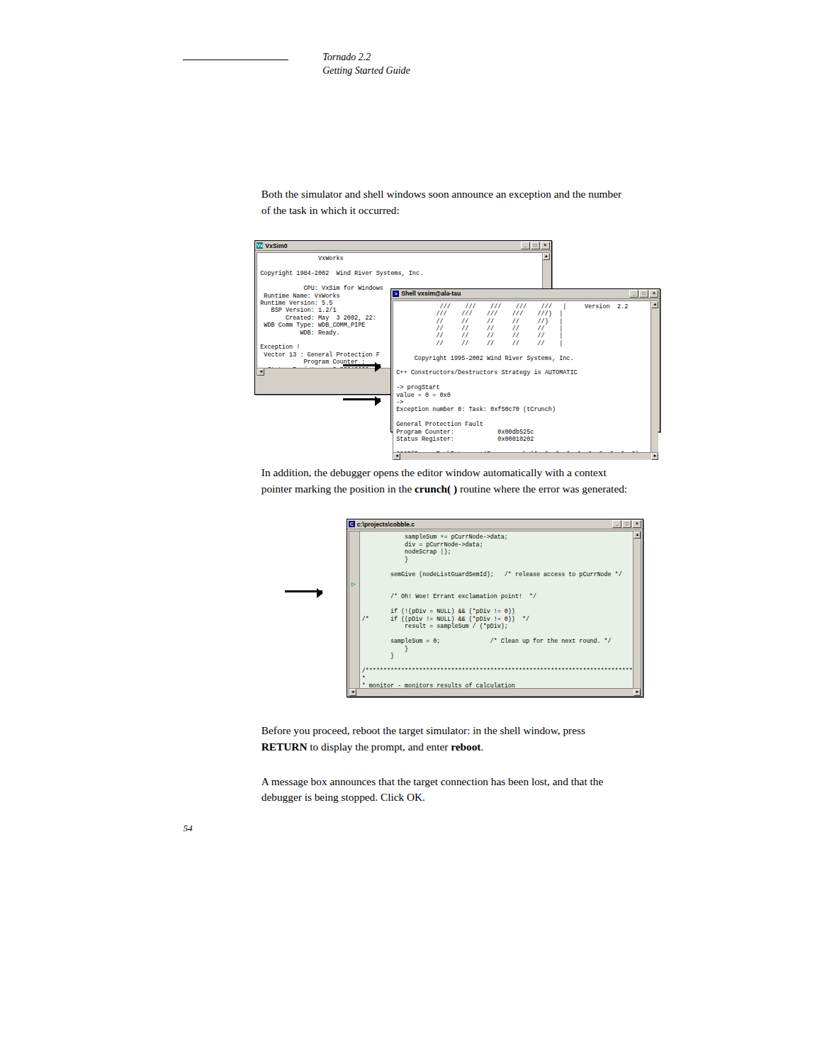Tornado 2.2
Getting Started Guide
Both the simulator and shell windows soon announce an exception and the number of the task in which it occurred:
Vx VxSim0
_
□
×
                VxWorks

Copyright 1984-2002  Wind River Systems, Inc.

            CPU: VxSim for Windows
 Runtime Name: VxWorks
Runtime Version: 5.5
   BSP Version: 1.2/1
       Created: May  3 2002, 22:
 WDB Comm Type: WDB_COMM_PIPE
           WDB: Ready.

Exception !
 Vector 13 : General Protection F
            Program Counter :
  Status Register : 0x00010202
▲
▼
◄
►
> Shell vxsim@ala-tau
_
□
×
            ///    ///    ///    ///    ///   |     Version  2.2
           ///    ///    ///    ///    ///)  |
           //     //     //     //     //)   |
           //     //     //     //     //    |
           //     //     //     //     //    |
           //     //     //     //     //    |

     Copyright 1995-2002 Wind River Systems, Inc.

C++ Constructors/Destructors Strategy is AUTOMATIC

-> progStart
value = 0 = 0x0
->
Exception number 0: Task: 0xf50c70 (tCrunch)

General Protection Fault
Program Counter:            0x00db525c
Status Register:            0x00010202

0007f5  _vxTaskEntry   +47 : _crunch (0, 0, 0, 0, 0, 0, 0, 0, 0, 0)
▲
▼
◄
►
In addition, the debugger opens the editor window automatically with a context pointer marking the position in the crunch( ) routine where the error was generated:
C c:\projects\cobble.c
_
□
×
▷
sampleSum += pCurrNode->data; div = pCurrNode->data; nodeScrap |); } semGive (nodeListGuardSemId); /* release access to pCurrNode */ /* Oh! Woe! Errant exclamation point! */ if (!(pDiv = NULL) && (*pDiv != 0)) /* if ((pDiv != NULL) && (*pDiv != 0)) */ result = sampleSum / (*pDiv); sampleSum = 0; /* Clean up for the next round. */ } } /***************************************************************************** * * monitor - monitors results of calculation
▲
▼
◄
►
Before you proceed, reboot the target simulator: in the shell window, press RETURN to display the prompt, and enter reboot.
A message box announces that the target connection has been lost, and that the debugger is being stopped. Click OK.
54